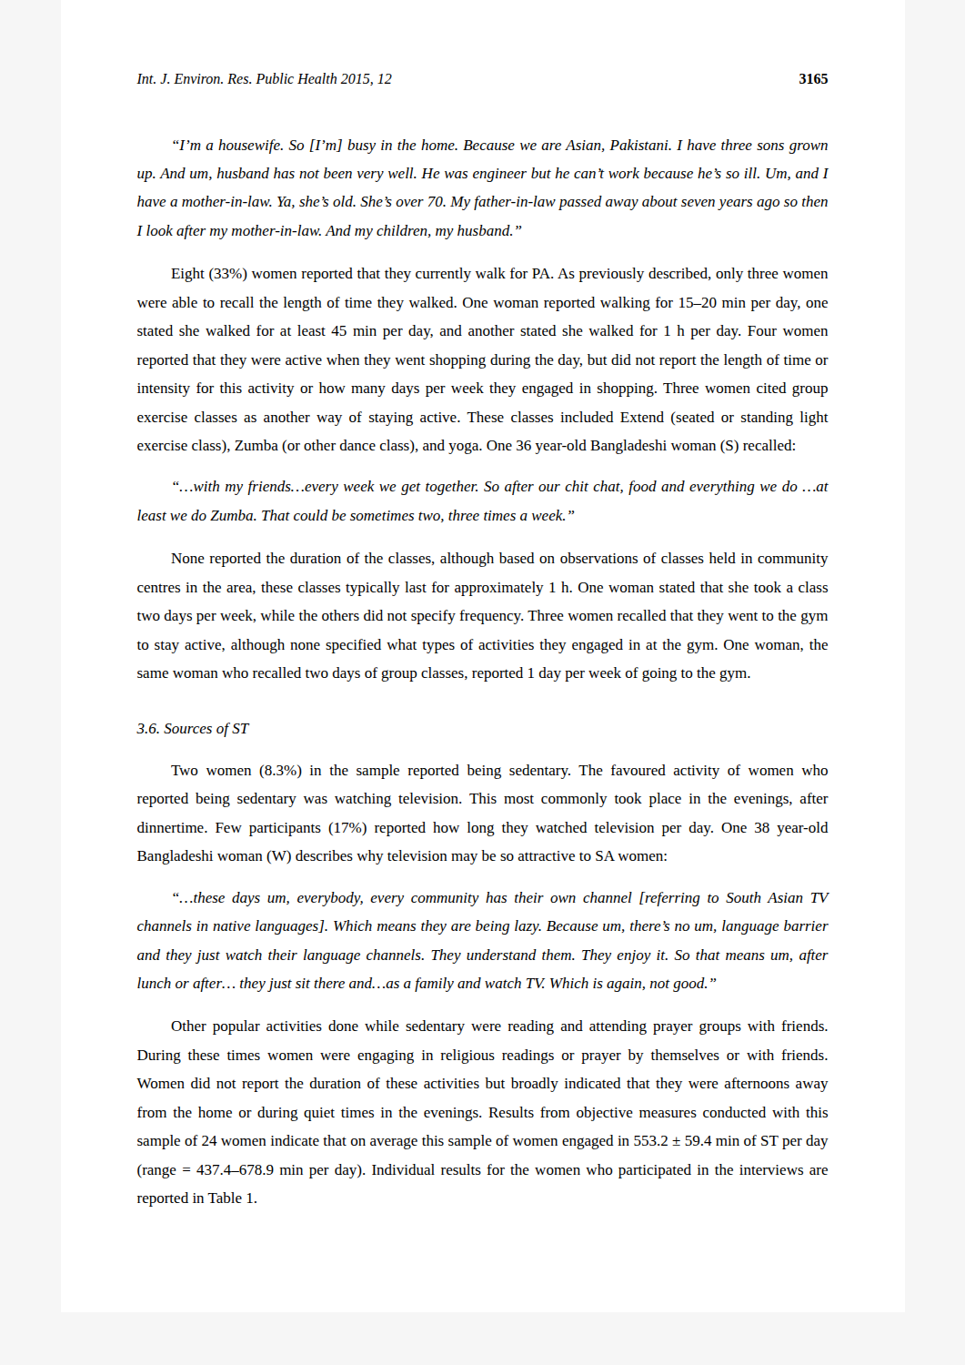Int. J. Environ. Res. Public Health 2015, 12 3165
“I’m a housewife. So [I’m] busy in the home. Because we are Asian, Pakistani. I have three sons grown up. And um, husband has not been very well. He was engineer but he can’t work because he’s so ill. Um, and I have a mother-in-law. Ya, she’s old. She’s over 70. My father-in-law passed away about seven years ago so then I look after my mother-in-law. And my children, my husband.”
Eight (33%) women reported that they currently walk for PA. As previously described, only three women were able to recall the length of time they walked. One woman reported walking for 15–20 min per day, one stated she walked for at least 45 min per day, and another stated she walked for 1 h per day. Four women reported that they were active when they went shopping during the day, but did not report the length of time or intensity for this activity or how many days per week they engaged in shopping. Three women cited group exercise classes as another way of staying active. These classes included Extend (seated or standing light exercise class), Zumba (or other dance class), and yoga. One 36 year-old Bangladeshi woman (S) recalled:
“…with my friends…every week we get together. So after our chit chat, food and everything we do …at least we do Zumba. That could be sometimes two, three times a week.”
None reported the duration of the classes, although based on observations of classes held in community centres in the area, these classes typically last for approximately 1 h. One woman stated that she took a class two days per week, while the others did not specify frequency. Three women recalled that they went to the gym to stay active, although none specified what types of activities they engaged in at the gym. One woman, the same woman who recalled two days of group classes, reported 1 day per week of going to the gym.
3.6. Sources of ST
Two women (8.3%) in the sample reported being sedentary. The favoured activity of women who reported being sedentary was watching television. This most commonly took place in the evenings, after dinnertime. Few participants (17%) reported how long they watched television per day. One 38 year-old Bangladeshi woman (W) describes why television may be so attractive to SA women:
“…these days um, everybody, every community has their own channel [referring to South Asian TV channels in native languages]. Which means they are being lazy. Because um, there’s no um, language barrier and they just watch their language channels. They understand them. They enjoy it. So that means um, after lunch or after… they just sit there and…as a family and watch TV. Which is again, not good.”
Other popular activities done while sedentary were reading and attending prayer groups with friends. During these times women were engaging in religious readings or prayer by themselves or with friends. Women did not report the duration of these activities but broadly indicated that they were afternoons away from the home or during quiet times in the evenings. Results from objective measures conducted with this sample of 24 women indicate that on average this sample of women engaged in 553.2 ± 59.4 min of ST per day (range = 437.4–678.9 min per day). Individual results for the women who participated in the interviews are reported in Table 1.